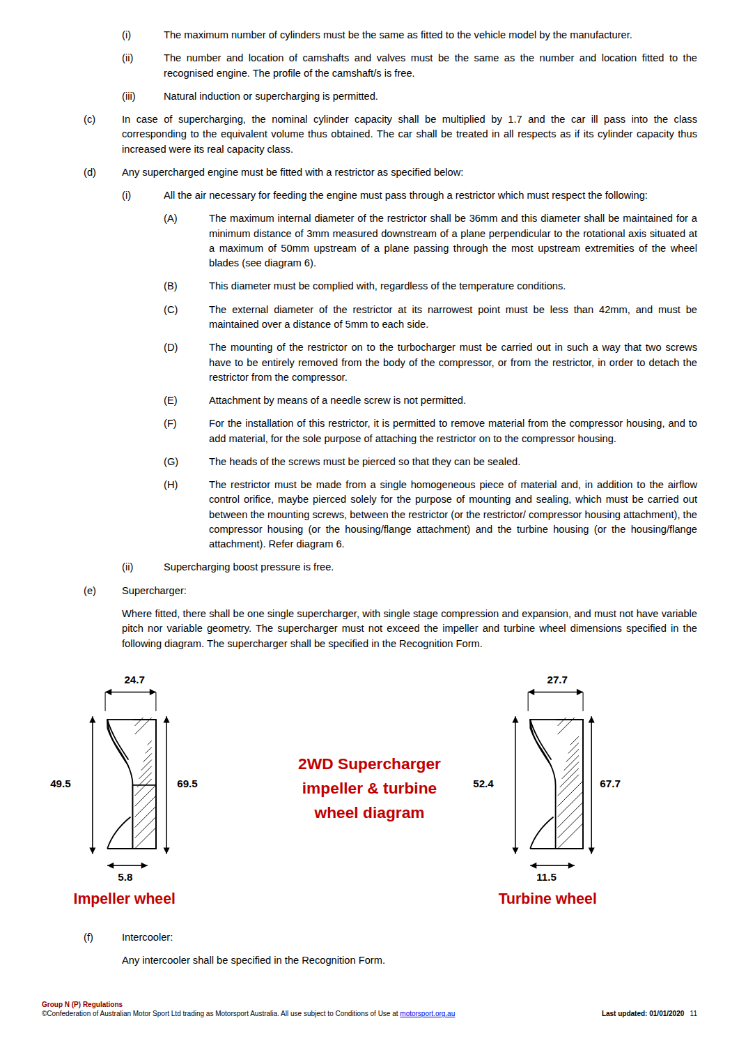(i)
The maximum number of cylinders must be the same as fitted to the vehicle model by the manufacturer.
(ii)
The number and location of camshafts and valves must be the same as the number and location fitted to the recognised engine. The profile of the camshaft/s is free.
(iii)
Natural induction or supercharging is permitted.
(c)
In case of supercharging, the nominal cylinder capacity shall be multiplied by 1.7 and the car ill pass into the class corresponding to the equivalent volume thus obtained. The car shall be treated in all respects as if its cylinder capacity thus increased were its real capacity class.
(d)
Any supercharged engine must be fitted with a restrictor as specified below:
(i)
All the air necessary for feeding the engine must pass through a restrictor which must respect the following:
(A)
The maximum internal diameter of the restrictor shall be 36mm and this diameter shall be maintained for a minimum distance of 3mm measured downstream of a plane perpendicular to the rotational axis situated at a maximum of 50mm upstream of a plane passing through the most upstream extremities of the wheel blades (see diagram 6).
(B)
This diameter must be complied with, regardless of the temperature conditions.
(C)
The external diameter of the restrictor at its narrowest point must be less than 42mm, and must be maintained over a distance of 5mm to each side.
(D)
The mounting of the restrictor on to the turbocharger must be carried out in such a way that two screws have to be entirely removed from the body of the compressor, or from the restrictor, in order to detach the restrictor from the compressor.
(E)
Attachment by means of a needle screw is not permitted.
(F)
For the installation of this restrictor, it is permitted to remove material from the compressor housing, and to add material, for the sole purpose of attaching the restrictor on to the compressor housing.
(G)
The heads of the screws must be pierced so that they can be sealed.
(H)
The restrictor must be made from a single homogeneous piece of material and, in addition to the airflow control orifice, maybe pierced solely for the purpose of mounting and sealing, which must be carried out between the mounting screws, between the restrictor (or the restrictor/ compressor housing attachment), the compressor housing (or the housing/flange attachment) and the turbine housing (or the housing/flange attachment). Refer diagram 6.
(ii)
Supercharging boost pressure is free.
(e)
Supercharger:
Where fitted, there shall be one single supercharger, with single stage compression and expansion, and must not have variable pitch nor variable geometry. The supercharger must not exceed the impeller and turbine wheel dimensions specified in the following diagram. The supercharger shall be specified in the Recognition Form.
24.7 49.5 69.5 5.8 Impeller wheel 2WD Supercharger impeller & turbine wheel diagram 27.7 52.4 67.7 11.5 Turbine wheel
(f)
Intercooler:
Any intercooler shall be specified in the Recognition Form.
Group N (P) Regulations
©Confederation of Australian Motor Sport Ltd trading as Motorsport Australia. All use subject to Conditions of Use at motorsport.org.au
Last updated: 01/01/2020 11